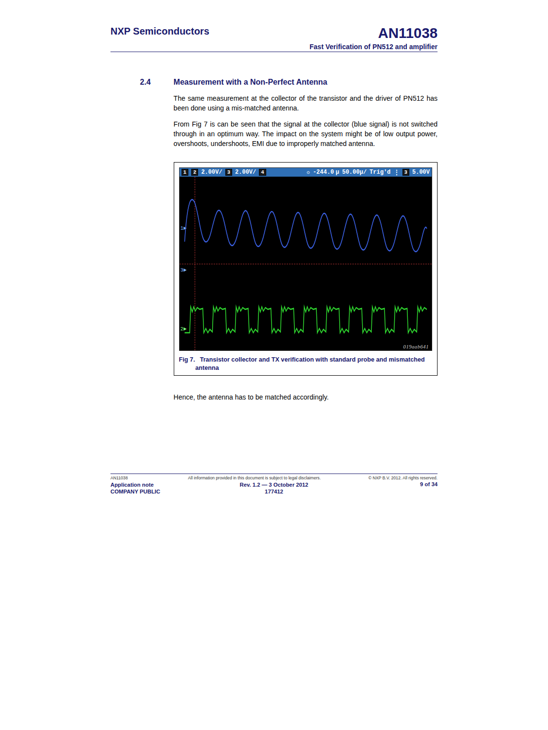NXP Semiconductors
AN11038
Fast Verification of PN512 and amplifier
2.4 Measurement with a Non-Perfect Antenna
The same measurement at the collector of the transistor and the driver of PN512 has been done using a mis-matched antenna.
From Fig 7 is can be seen that the signal at the collector (blue signal) is not switched through in an optimum way. The impact on the system might be of low output power, overshoots, undershoots, EMI due to improperly matched antenna.
1 2 2.00V/ 3 2.00V/ 4 ☼ -244.0 µ 50.00µ/ Trig'd ⋮ 3 5.00V
1►
3►
2►
019aab641
Fig 7. Transistor collector and TX verification with standard probe and mismatched antenna
Hence, the antenna has to be matched accordingly.
AN11038
All information provided in this document is subject to legal disclaimers.
© NXP B.V. 2012. All rights reserved.
Application note
COMPANY PUBLIC
Rev. 1.2 — 3 October 2012
177412
9 of 34